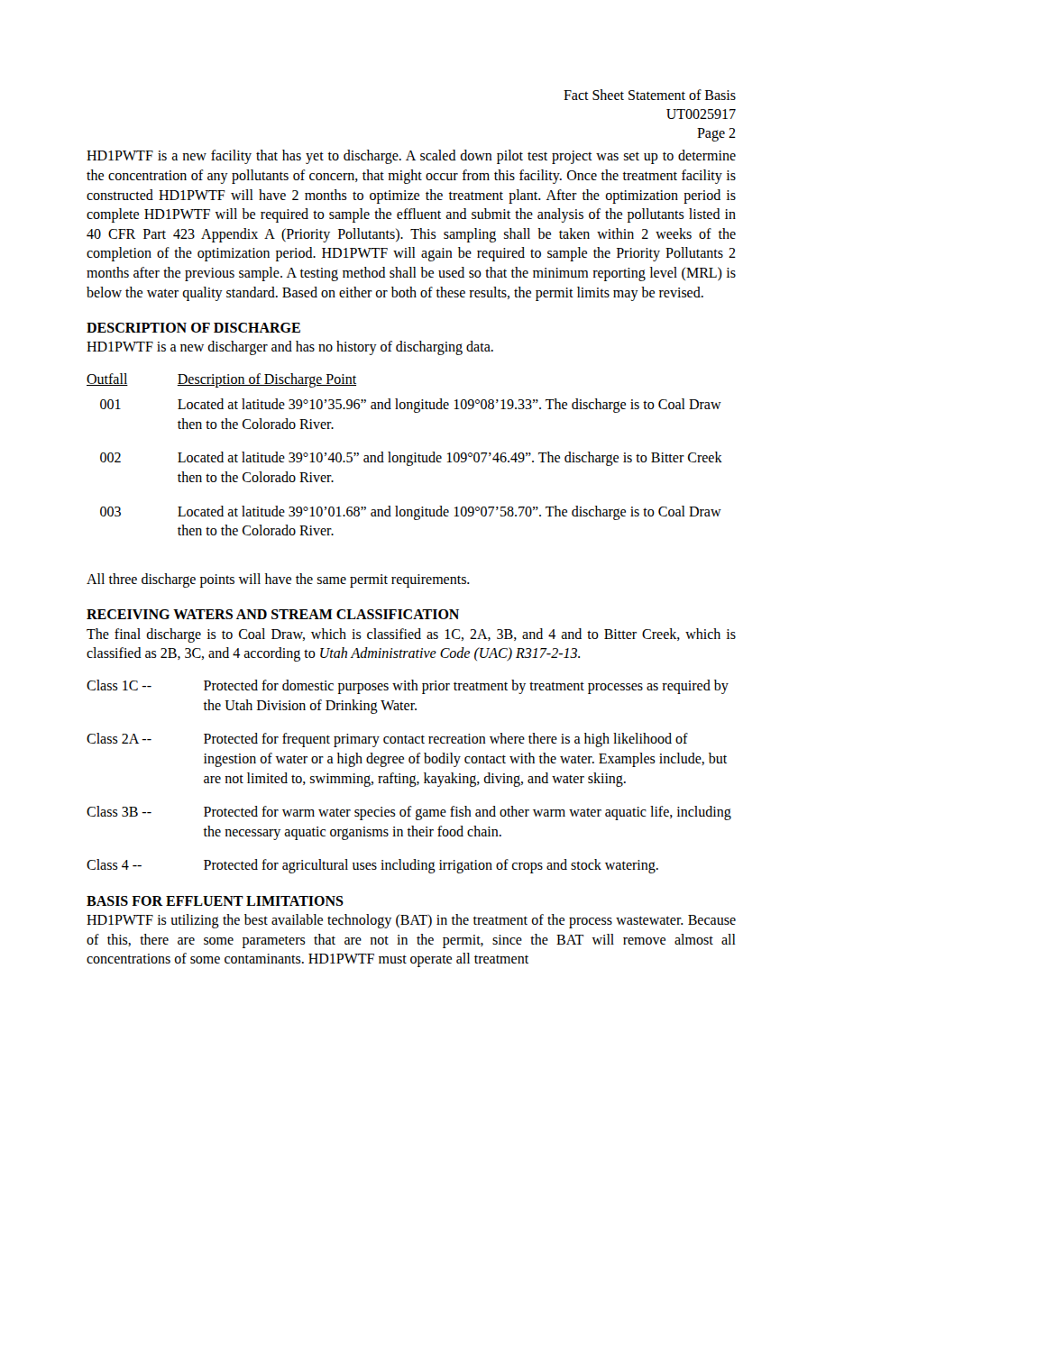Fact Sheet Statement of Basis
UT0025917
Page 2
HD1PWTF is a new facility that has yet to discharge. A scaled down pilot test project was set up to determine the concentration of any pollutants of concern, that might occur from this facility. Once the treatment facility is constructed HD1PWTF will have 2 months to optimize the treatment plant. After the optimization period is complete HD1PWTF will be required to sample the effluent and submit the analysis of the pollutants listed in 40 CFR Part 423 Appendix A (Priority Pollutants). This sampling shall be taken within 2 weeks of the completion of the optimization period. HD1PWTF will again be required to sample the Priority Pollutants 2 months after the previous sample. A testing method shall be used so that the minimum reporting level (MRL) is below the water quality standard. Based on either or both of these results, the permit limits may be revised.
Description of Discharge
HD1PWTF is a new discharger and has no history of discharging data.
| Outfall | Description of Discharge Point |
| --- | --- |
| 001 | Located at latitude 39°10’35.96” and longitude 109°08’19.33”. The discharge is to Coal Draw then to the Colorado River. |
| 002 | Located at latitude 39°10’40.5” and longitude 109°07’46.49”. The discharge is to Bitter Creek then to the Colorado River. |
| 003 | Located at latitude 39°10’01.68” and longitude 109°07’58.70”. The discharge is to Coal Draw then to the Colorado River. |
All three discharge points will have the same permit requirements.
Receiving Waters and Stream Classification
The final discharge is to Coal Draw, which is classified as 1C, 2A, 3B, and 4 and to Bitter Creek, which is classified as 2B, 3C, and 4 according to Utah Administrative Code (UAC) R317-2-13.
Class 1C --
Protected for domestic purposes with prior treatment by treatment processes as required by the Utah Division of Drinking Water.
Class 2A --
Protected for frequent primary contact recreation where there is a high likelihood of ingestion of water or a high degree of bodily contact with the water. Examples include, but are not limited to, swimming, rafting, kayaking, diving, and water skiing.
Class 3B --
Protected for warm water species of game fish and other warm water aquatic life, including the necessary aquatic organisms in their food chain.
Class 4 --
Protected for agricultural uses including irrigation of crops and stock watering.
Basis for Effluent Limitations
HD1PWTF is utilizing the best available technology (BAT) in the treatment of the process wastewater. Because of this, there are some parameters that are not in the permit, since the BAT will remove almost all concentrations of some contaminants. HD1PWTF must operate all treatment